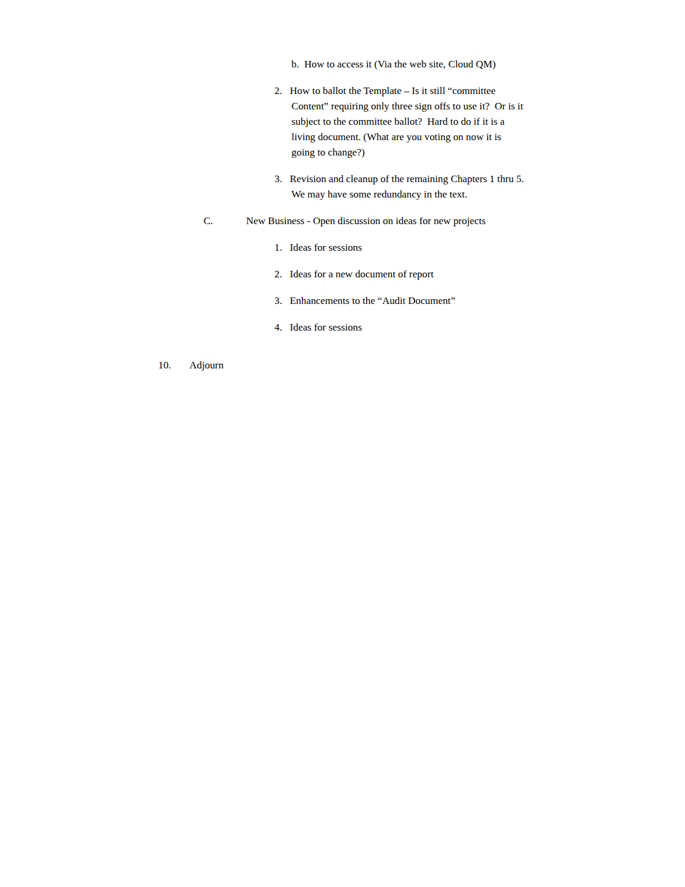b. How to access it (Via the web site, Cloud QM)
2. How to ballot the Template – Is it still “committee Content” requiring only three sign offs to use it? Or is it subject to the committee ballot? Hard to do if it is a living document. (What are you voting on now it is going to change?)
3. Revision and cleanup of the remaining Chapters 1 thru 5. We may have some redundancy in the text.
C. New Business - Open discussion on ideas for new projects
1. Ideas for sessions
2. Ideas for a new document of report
3. Enhancements to the “Audit Document”
4. Ideas for sessions
10. Adjourn